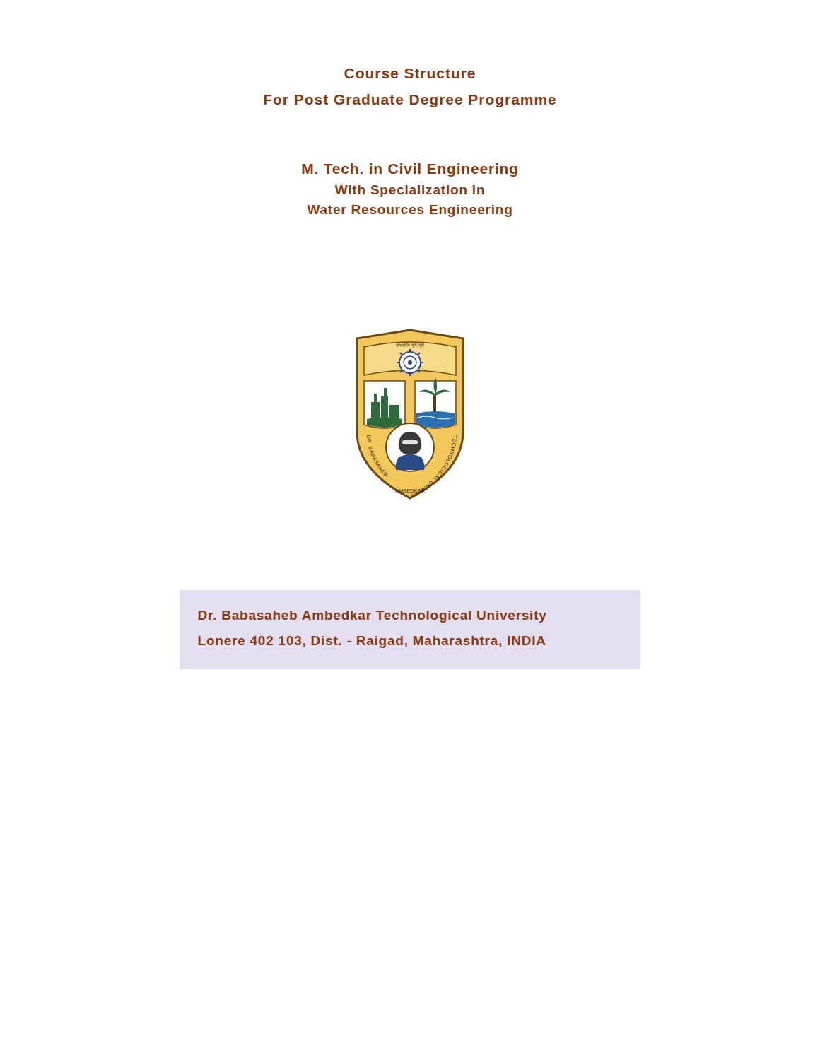Course Structure
For Post Graduate Degree Programme
M. Tech. in Civil Engineering
With Specialization in
Water Resources Engineering
संभवामि युगे युगे DR. BABASAHEB TECHNOLOGICAL UNIVERSITY AMBEDKAR
Dr. Babasaheb Ambedkar Technological University
Lonere 402 103, Dist. - Raigad, Maharashtra, INDIA